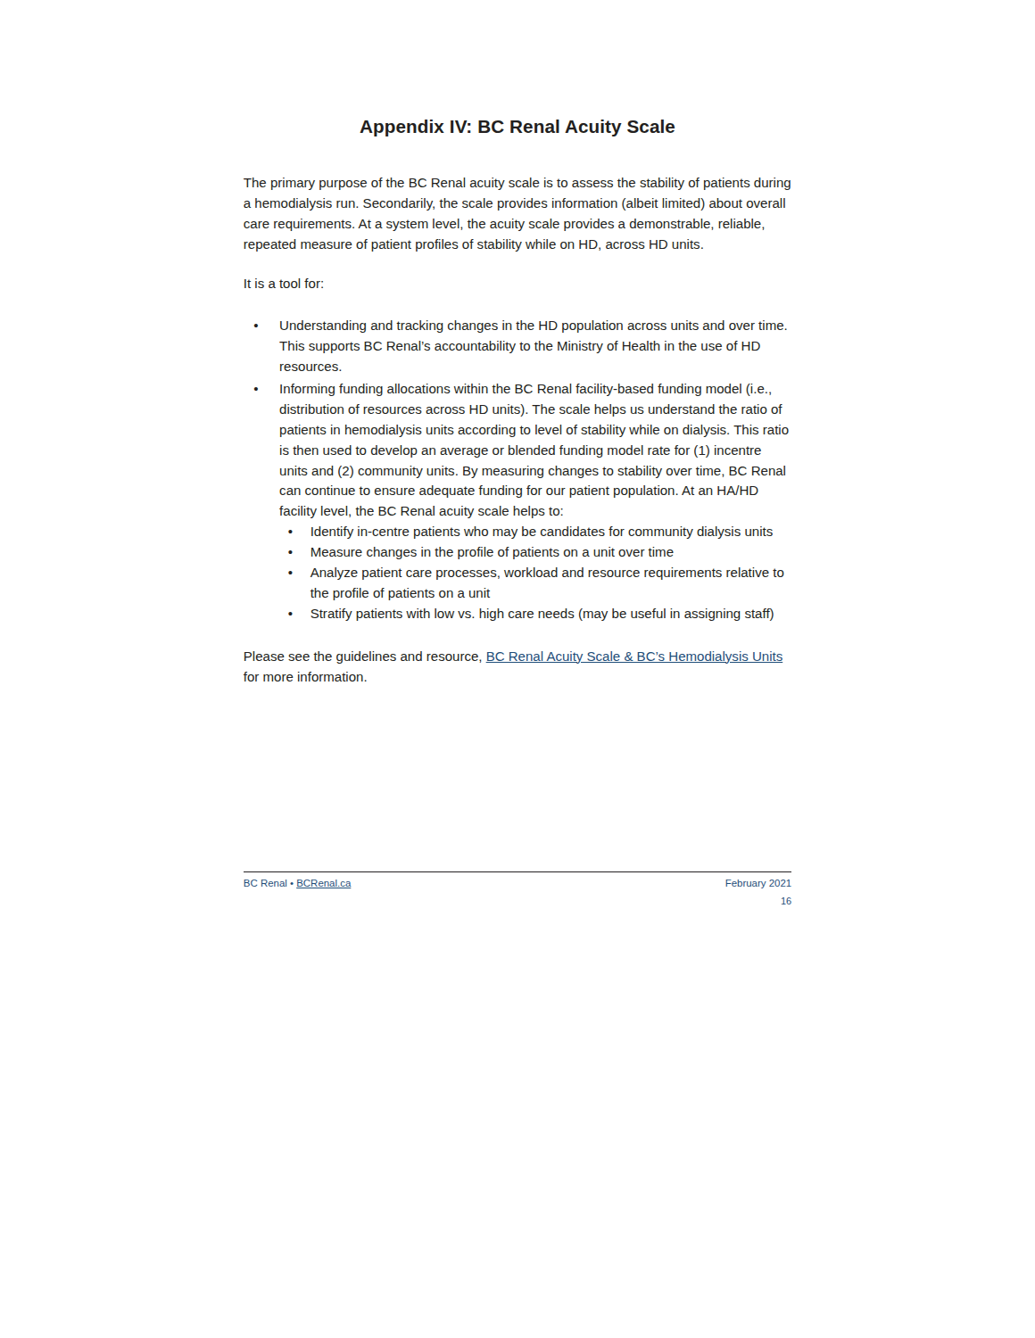Appendix IV: BC Renal Acuity Scale
The primary purpose of the BC Renal acuity scale is to assess the stability of patients during a hemodialysis run. Secondarily, the scale provides information (albeit limited) about overall care requirements. At a system level, the acuity scale provides a demonstrable, reliable, repeated measure of patient profiles of stability while on HD, across HD units.
It is a tool for:
Understanding and tracking changes in the HD population across units and over time. This supports BC Renal’s accountability to the Ministry of Health in the use of HD resources.
Informing funding allocations within the BC Renal facility-based funding model (i.e., distribution of resources across HD units). The scale helps us understand the ratio of patients in hemodialysis units according to level of stability while on dialysis. This ratio is then used to develop an average or blended funding model rate for (1) incentre units and (2) community units. By measuring changes to stability over time, BC Renal can continue to ensure adequate funding for our patient population. At an HA/HD facility level, the BC Renal acuity scale helps to:
Identify in-centre patients who may be candidates for community dialysis units
Measure changes in the profile of patients on a unit over time
Analyze patient care processes, workload and resource requirements relative to the profile of patients on a unit
Stratify patients with low vs. high care needs (may be useful in assigning staff)
Please see the guidelines and resource, BC Renal Acuity Scale & BC’s Hemodialysis Units for more information.
BC Renal • BCRenal.ca February 2021
16